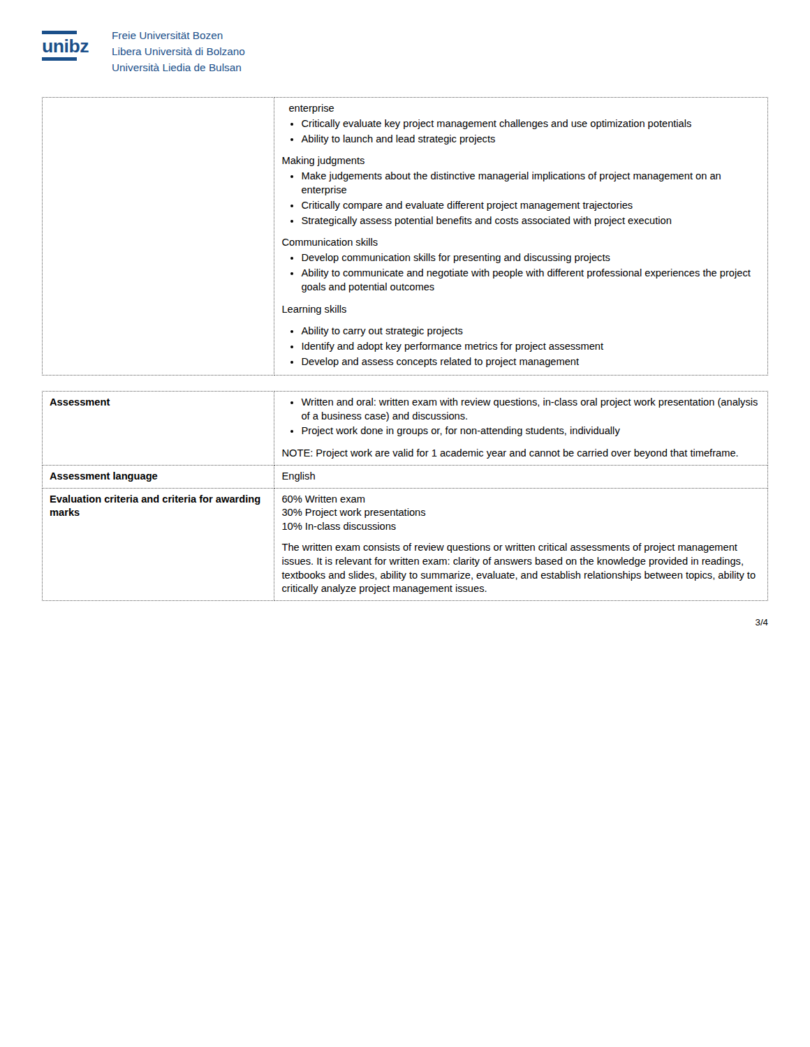unibz
Freie Universität Bozen
Libera Università di Bolzano
Università Liedia de Bulsan
| | enterprise Critically evaluate key project management challenges and use optimization potentials Ability to launch and lead strategic projects Making judgments Make judgements about the distinctive managerial implications of project management on an enterprise Critically compare and evaluate different project management trajectories Strategically assess potential benefits and costs associated with project execution Communication skills Develop communication skills for presenting and discussing projects Ability to communicate and negotiate with people with different professional experiences the project goals and potential outcomes Learning skills Ability to carry out strategic projects Identify and adopt key performance metrics for project assessment Develop and assess concepts related to project management |
| Assessment | Written and oral: written exam with review questions, in-class oral project work presentation (analysis of a business case) and discussions. Project work done in groups or, for non-attending students, individually NOTE: Project work are valid for 1 academic year and cannot be carried over beyond that timeframe. |
| Assessment language | English |
| Evaluation criteria and criteria for awarding marks | 60% Written exam 30% Project work presentations 10% In-class discussions The written exam consists of review questions or written critical assessments of project management issues. It is relevant for written exam: clarity of answers based on the knowledge provided in readings, textbooks and slides, ability to summarize, evaluate, and establish relationships between topics, ability to critically analyze project management issues. |
3/4